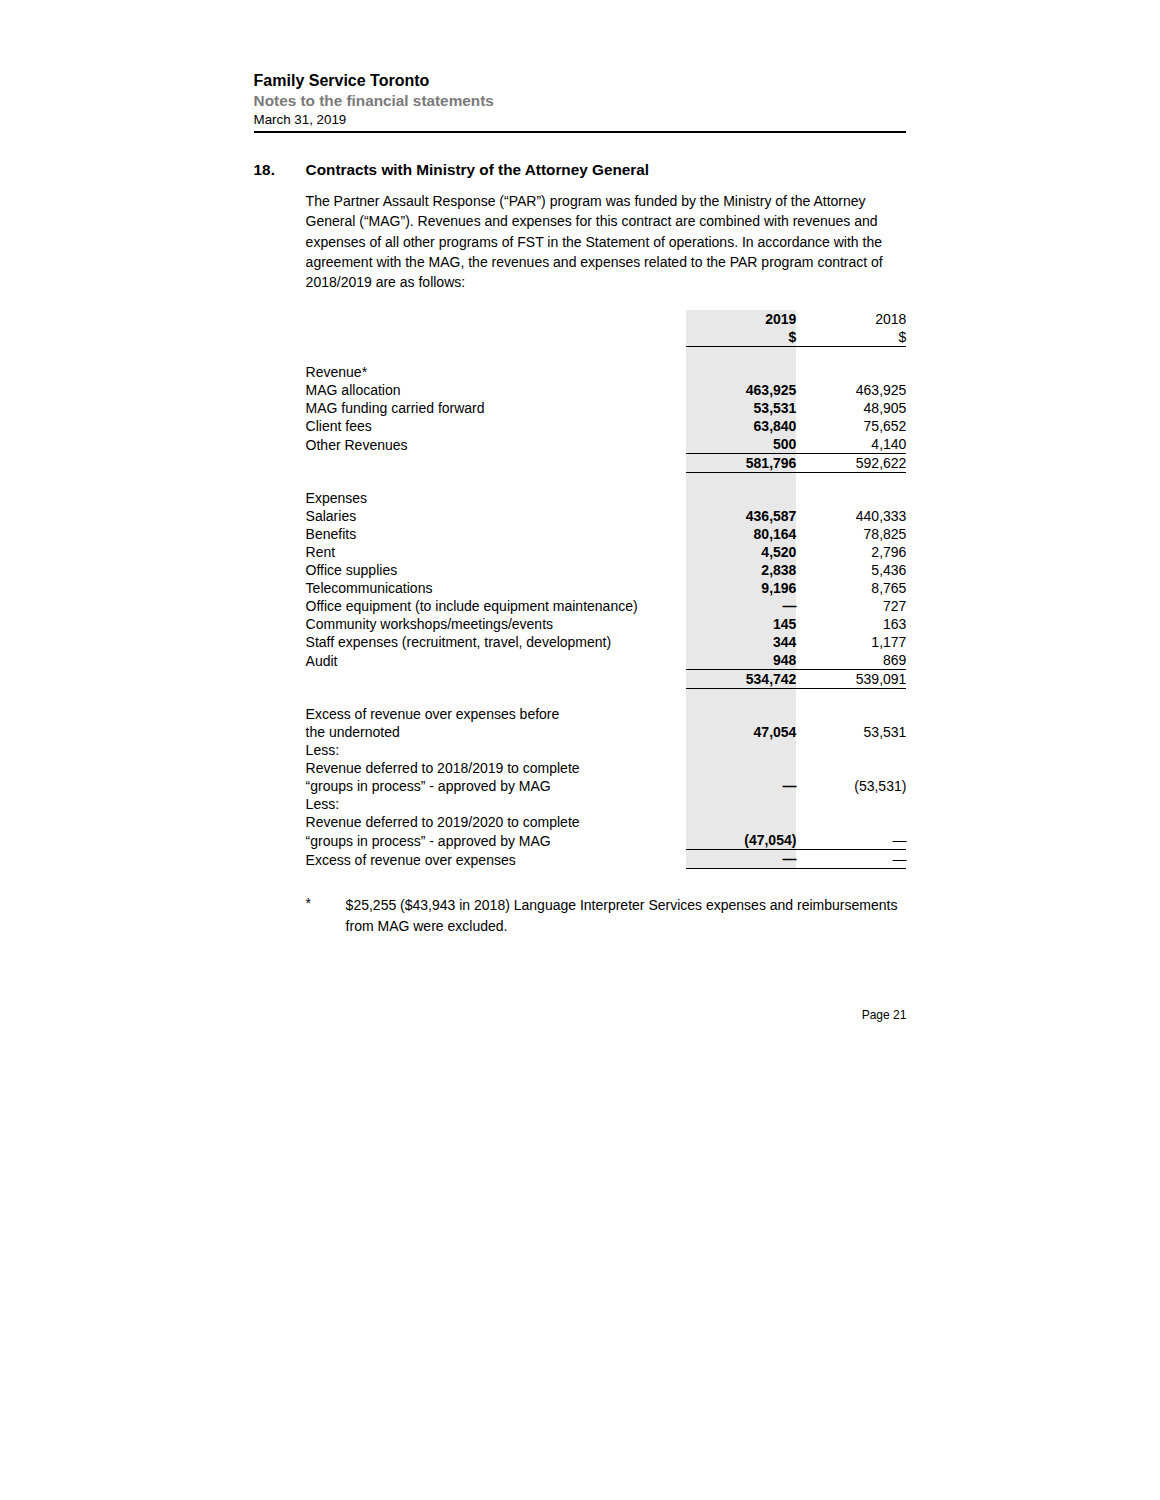Family Service Toronto
Notes to the financial statements
March 31, 2019
18.
Contracts with Ministry of the Attorney General
The Partner Assault Response (“PAR”) program was funded by the Ministry of the Attorney General (“MAG”). Revenues and expenses for this contract are combined with revenues and expenses of all other programs of FST in the Statement of operations. In accordance with the agreement with the MAG, the revenues and expenses related to the PAR program contract of 2018/2019 are as follows:
| | 2019 | 2018 |
| | $ | $ |
| Revenue* | | |
| MAG allocation | 463,925 | 463,925 |
| MAG funding carried forward | 53,531 | 48,905 |
| Client fees | 63,840 | 75,652 |
| Other Revenues | 500 | 4,140 |
| | 581,796 | 592,622 |
| Expenses | | |
| Salaries | 436,587 | 440,333 |
| Benefits | 80,164 | 78,825 |
| Rent | 4,520 | 2,796 |
| Office supplies | 2,838 | 5,436 |
| Telecommunications | 9,196 | 8,765 |
| Office equipment (to include equipment maintenance) | — | 727 |
| Community workshops/meetings/events | 145 | 163 |
| Staff expenses (recruitment, travel, development) | 344 | 1,177 |
| Audit | 948 | 869 |
| | 534,742 | 539,091 |
| Excess of revenue over expenses before | | |
| the undernoted | 47,054 | 53,531 |
| Less: | | |
| Revenue deferred to 2018/2019 to complete | | |
| “groups in process” - approved by MAG | — | (53,531) |
| Less: | | |
| Revenue deferred to 2019/2020 to complete | | |
| “groups in process” - approved by MAG | (47,054) | — |
| Excess of revenue over expenses | — | — |
*
$25,255 ($43,943 in 2018) Language Interpreter Services expenses and reimbursements from MAG were excluded.
Page 21